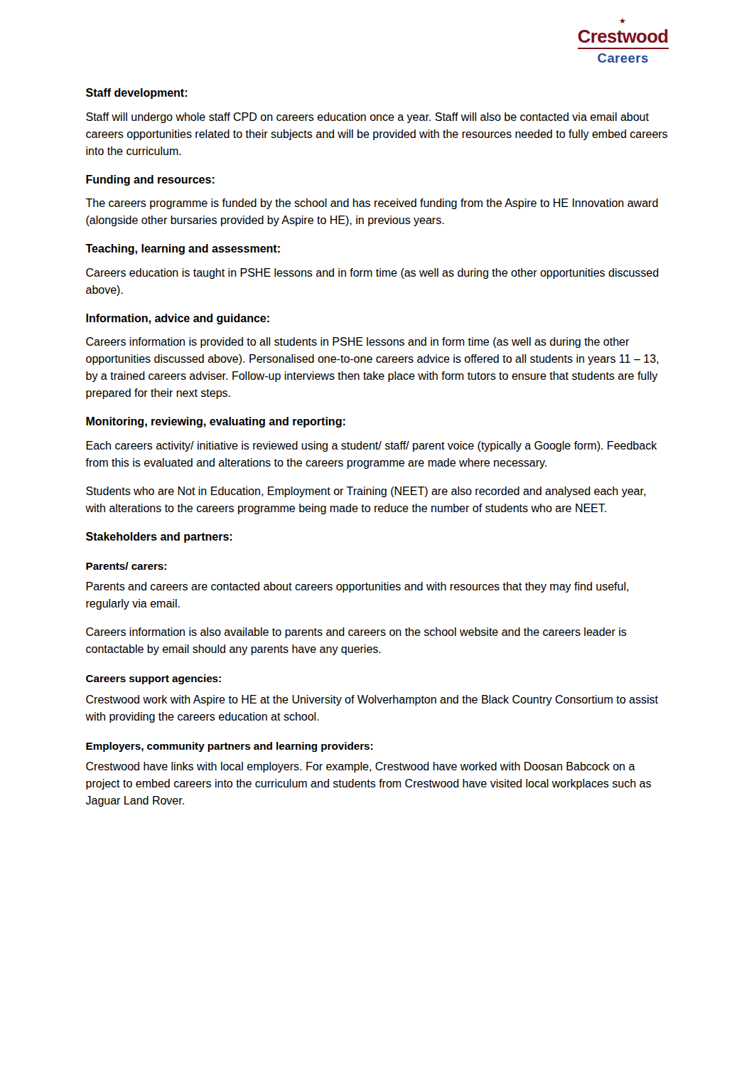★ Crestwood Careers
Staff development:
Staff will undergo whole staff CPD on careers education once a year. Staff will also be contacted via email about careers opportunities related to their subjects and will be provided with the resources needed to fully embed careers into the curriculum.
Funding and resources:
The careers programme is funded by the school and has received funding from the Aspire to HE Innovation award (alongside other bursaries provided by Aspire to HE), in previous years.
Teaching, learning and assessment:
Careers education is taught in PSHE lessons and in form time (as well as during the other opportunities discussed above).
Information, advice and guidance:
Careers information is provided to all students in PSHE lessons and in form time (as well as during the other opportunities discussed above). Personalised one-to-one careers advice is offered to all students in years 11 – 13, by a trained careers adviser. Follow-up interviews then take place with form tutors to ensure that students are fully prepared for their next steps.
Monitoring, reviewing, evaluating and reporting:
Each careers activity/ initiative is reviewed using a student/ staff/ parent voice (typically a Google form). Feedback from this is evaluated and alterations to the careers programme are made where necessary.
Students who are Not in Education, Employment or Training (NEET) are also recorded and analysed each year, with alterations to the careers programme being made to reduce the number of students who are NEET.
Stakeholders and partners:
Parents/ carers:
Parents and careers are contacted about careers opportunities and with resources that they may find useful, regularly via email.
Careers information is also available to parents and careers on the school website and the careers leader is contactable by email should any parents have any queries.
Careers support agencies:
Crestwood work with Aspire to HE at the University of Wolverhampton and the Black Country Consortium to assist with providing the careers education at school.
Employers, community partners and learning providers:
Crestwood have links with local employers. For example, Crestwood have worked with Doosan Babcock on a project to embed careers into the curriculum and students from Crestwood have visited local workplaces such as Jaguar Land Rover.